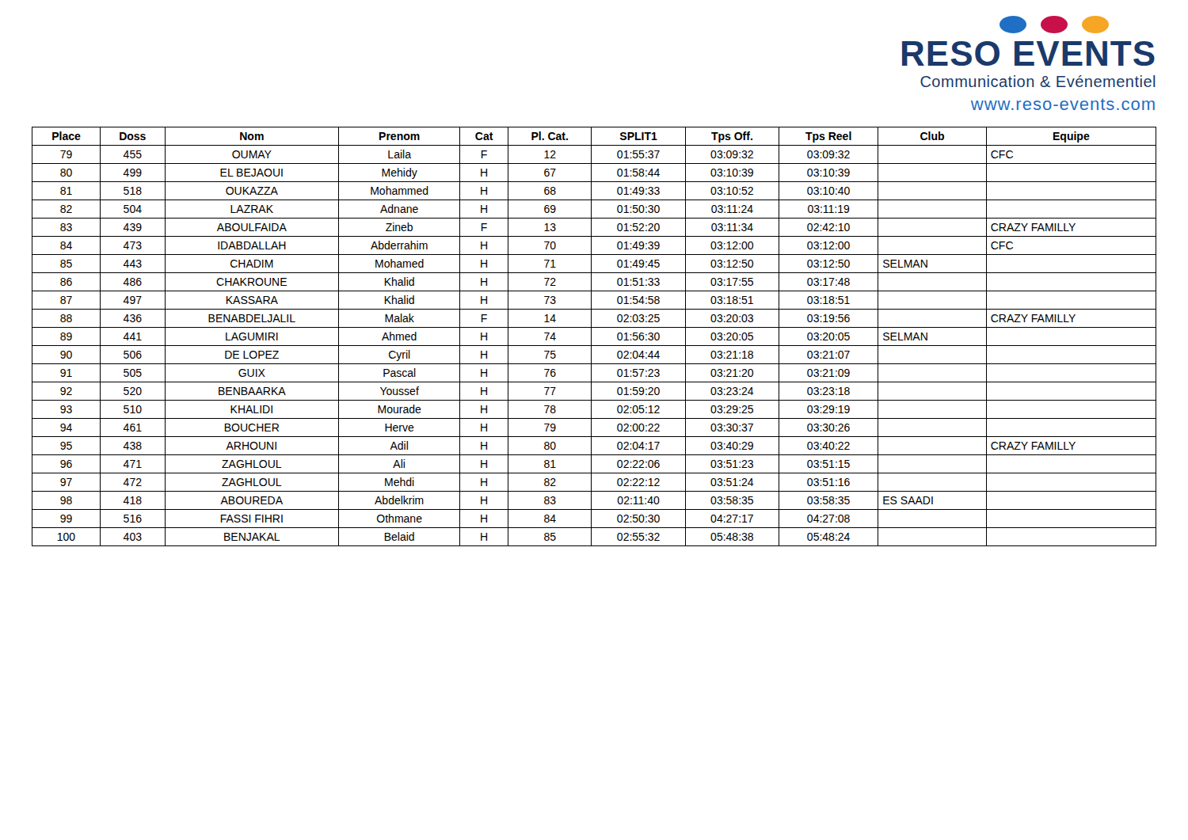RESO EVENTS
Communication & Evénementiel
www.reso-events.com
| Place | Doss | Nom | Prenom | Cat | Pl. Cat. | SPLIT1 | Tps Off. | Tps Reel | Club | Equipe |
| --- | --- | --- | --- | --- | --- | --- | --- | --- | --- | --- |
| 79 | 455 | OUMAY | Laila | F | 12 | 01:55:37 | 03:09:32 | 03:09:32 | | CFC |
| 80 | 499 | EL BEJAOUI | Mehidy | H | 67 | 01:58:44 | 03:10:39 | 03:10:39 | | |
| 81 | 518 | OUKAZZA | Mohammed | H | 68 | 01:49:33 | 03:10:52 | 03:10:40 | | |
| 82 | 504 | LAZRAK | Adnane | H | 69 | 01:50:30 | 03:11:24 | 03:11:19 | | |
| 83 | 439 | ABOULFAIDA | Zineb | F | 13 | 01:52:20 | 03:11:34 | 02:42:10 | | CRAZY FAMILLY |
| 84 | 473 | IDABDALLAH | Abderrahim | H | 70 | 01:49:39 | 03:12:00 | 03:12:00 | | CFC |
| 85 | 443 | CHADIM | Mohamed | H | 71 | 01:49:45 | 03:12:50 | 03:12:50 | SELMAN | |
| 86 | 486 | CHAKROUNE | Khalid | H | 72 | 01:51:33 | 03:17:55 | 03:17:48 | | |
| 87 | 497 | KASSARA | Khalid | H | 73 | 01:54:58 | 03:18:51 | 03:18:51 | | |
| 88 | 436 | BENABDELJALIL | Malak | F | 14 | 02:03:25 | 03:20:03 | 03:19:56 | | CRAZY FAMILLY |
| 89 | 441 | LAGUMIRI | Ahmed | H | 74 | 01:56:30 | 03:20:05 | 03:20:05 | SELMAN | |
| 90 | 506 | DE LOPEZ | Cyril | H | 75 | 02:04:44 | 03:21:18 | 03:21:07 | | |
| 91 | 505 | GUIX | Pascal | H | 76 | 01:57:23 | 03:21:20 | 03:21:09 | | |
| 92 | 520 | BENBAARKA | Youssef | H | 77 | 01:59:20 | 03:23:24 | 03:23:18 | | |
| 93 | 510 | KHALIDI | Mourade | H | 78 | 02:05:12 | 03:29:25 | 03:29:19 | | |
| 94 | 461 | BOUCHER | Herve | H | 79 | 02:00:22 | 03:30:37 | 03:30:26 | | |
| 95 | 438 | ARHOUNI | Adil | H | 80 | 02:04:17 | 03:40:29 | 03:40:22 | | CRAZY FAMILLY |
| 96 | 471 | ZAGHLOUL | Ali | H | 81 | 02:22:06 | 03:51:23 | 03:51:15 | | |
| 97 | 472 | ZAGHLOUL | Mehdi | H | 82 | 02:22:12 | 03:51:24 | 03:51:16 | | |
| 98 | 418 | ABOUREDA | Abdelkrim | H | 83 | 02:11:40 | 03:58:35 | 03:58:35 | ES SAADI | |
| 99 | 516 | FASSI FIHRI | Othmane | H | 84 | 02:50:30 | 04:27:17 | 04:27:08 | | |
| 100 | 403 | BENJAKAL | Belaid | H | 85 | 02:55:32 | 05:48:38 | 05:48:24 | | |